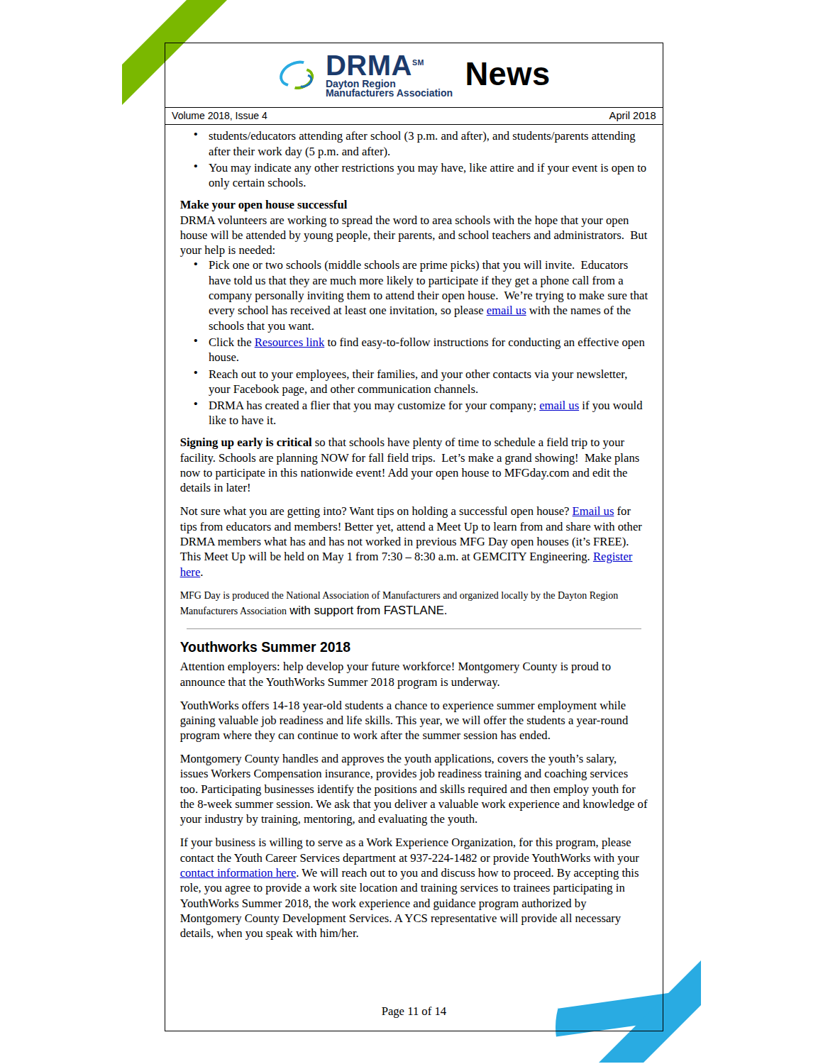DRMASM
Dayton Region
Manufacturers Association
News
Volume 2018, Issue 4
April 2018
students/educators attending after school (3 p.m. and after), and students/parents attending after their work day (5 p.m. and after).
You may indicate any other restrictions you may have, like attire and if your event is open to only certain schools.
Make your open house successful
DRMA volunteers are working to spread the word to area schools with the hope that your open house will be attended by young people, their parents, and school teachers and administrators. But your help is needed:
Pick one or two schools (middle schools are prime picks) that you will invite. Educators have told us that they are much more likely to participate if they get a phone call from a company personally inviting them to attend their open house. We’re trying to make sure that every school has received at least one invitation, so please email us with the names of the schools that you want.
Click the Resources link to find easy-to-follow instructions for conducting an effective open house.
Reach out to your employees, their families, and your other contacts via your newsletter, your Facebook page, and other communication channels.
DRMA has created a flier that you may customize for your company; email us if you would like to have it.
Signing up early is critical so that schools have plenty of time to schedule a field trip to your facility. Schools are planning NOW for fall field trips. Let’s make a grand showing! Make plans now to participate in this nationwide event! Add your open house to MFGday.com and edit the details in later!
Not sure what you are getting into? Want tips on holding a successful open house? Email us for tips from educators and members! Better yet, attend a Meet Up to learn from and share with other DRMA members what has and has not worked in previous MFG Day open houses (it’s FREE). This Meet Up will be held on May 1 from 7:30 – 8:30 a.m. at GEMCITY Engineering. Register here.
MFG Day is produced the National Association of Manufacturers and organized locally by the Dayton Region Manufacturers Association with support from FASTLANE.
Youthworks Summer 2018
Attention employers: help develop your future workforce! Montgomery County is proud to announce that the YouthWorks Summer 2018 program is underway.
YouthWorks offers 14-18 year-old students a chance to experience summer employment while gaining valuable job readiness and life skills. This year, we will offer the students a year-round program where they can continue to work after the summer session has ended.
Montgomery County handles and approves the youth applications, covers the youth’s salary, issues Workers Compensation insurance, provides job readiness training and coaching services too. Participating businesses identify the positions and skills required and then employ youth for the 8-week summer session. We ask that you deliver a valuable work experience and knowledge of your industry by training, mentoring, and evaluating the youth.
If your business is willing to serve as a Work Experience Organization, for this program, please contact the Youth Career Services department at 937-224-1482 or provide YouthWorks with your contact information here. We will reach out to you and discuss how to proceed. By accepting this role, you agree to provide a work site location and training services to trainees participating in YouthWorks Summer 2018, the work experience and guidance program authorized by Montgomery County Development Services. A YCS representative will provide all necessary details, when you speak with him/her.
Page 11 of 14